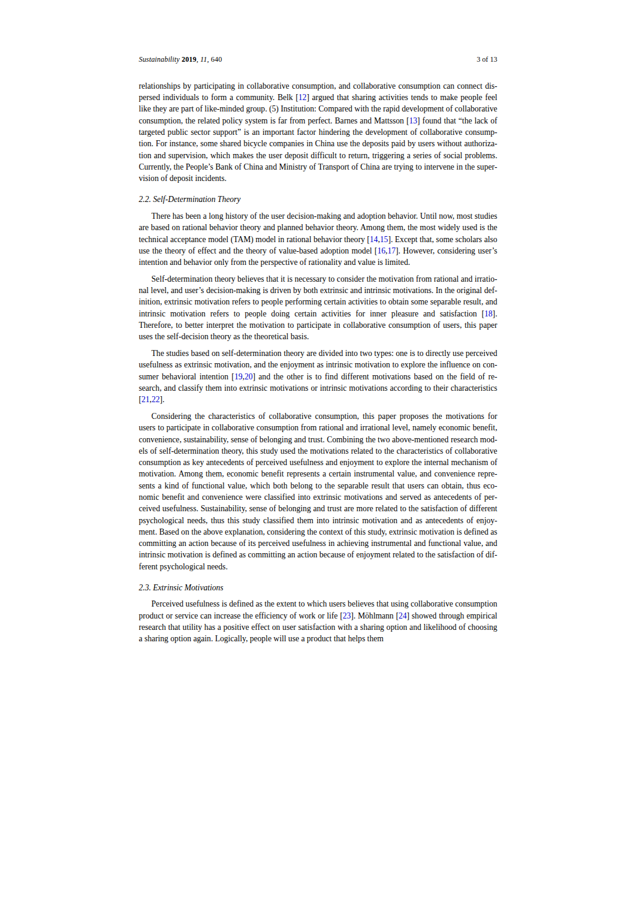Sustainability 2019, 11, 640
3 of 13
relationships by participating in collaborative consumption, and collaborative consumption can connect dispersed individuals to form a community. Belk [12] argued that sharing activities tends to make people feel like they are part of like-minded group. (5) Institution: Compared with the rapid development of collaborative consumption, the related policy system is far from perfect. Barnes and Mattsson [13] found that “the lack of targeted public sector support” is an important factor hindering the development of collaborative consumption. For instance, some shared bicycle companies in China use the deposits paid by users without authorization and supervision, which makes the user deposit difficult to return, triggering a series of social problems. Currently, the People’s Bank of China and Ministry of Transport of China are trying to intervene in the supervision of deposit incidents.
2.2. Self-Determination Theory
There has been a long history of the user decision-making and adoption behavior. Until now, most studies are based on rational behavior theory and planned behavior theory. Among them, the most widely used is the technical acceptance model (TAM) model in rational behavior theory [14,15]. Except that, some scholars also use the theory of effect and the theory of value-based adoption model [16,17]. However, considering user’s intention and behavior only from the perspective of rationality and value is limited.
Self-determination theory believes that it is necessary to consider the motivation from rational and irrational level, and user’s decision-making is driven by both extrinsic and intrinsic motivations. In the original definition, extrinsic motivation refers to people performing certain activities to obtain some separable result, and intrinsic motivation refers to people doing certain activities for inner pleasure and satisfaction [18]. Therefore, to better interpret the motivation to participate in collaborative consumption of users, this paper uses the self-decision theory as the theoretical basis.
The studies based on self-determination theory are divided into two types: one is to directly use perceived usefulness as extrinsic motivation, and the enjoyment as intrinsic motivation to explore the influence on consumer behavioral intention [19,20] and the other is to find different motivations based on the field of research, and classify them into extrinsic motivations or intrinsic motivations according to their characteristics [21,22].
Considering the characteristics of collaborative consumption, this paper proposes the motivations for users to participate in collaborative consumption from rational and irrational level, namely economic benefit, convenience, sustainability, sense of belonging and trust. Combining the two above-mentioned research models of self-determination theory, this study used the motivations related to the characteristics of collaborative consumption as key antecedents of perceived usefulness and enjoyment to explore the internal mechanism of motivation. Among them, economic benefit represents a certain instrumental value, and convenience represents a kind of functional value, which both belong to the separable result that users can obtain, thus economic benefit and convenience were classified into extrinsic motivations and served as antecedents of perceived usefulness. Sustainability, sense of belonging and trust are more related to the satisfaction of different psychological needs, thus this study classified them into intrinsic motivation and as antecedents of enjoyment. Based on the above explanation, considering the context of this study, extrinsic motivation is defined as committing an action because of its perceived usefulness in achieving instrumental and functional value, and intrinsic motivation is defined as committing an action because of enjoyment related to the satisfaction of different psychological needs.
2.3. Extrinsic Motivations
Perceived usefulness is defined as the extent to which users believes that using collaborative consumption product or service can increase the efficiency of work or life [23]. Möhlmann [24] showed through empirical research that utility has a positive effect on user satisfaction with a sharing option and likelihood of choosing a sharing option again. Logically, people will use a product that helps them